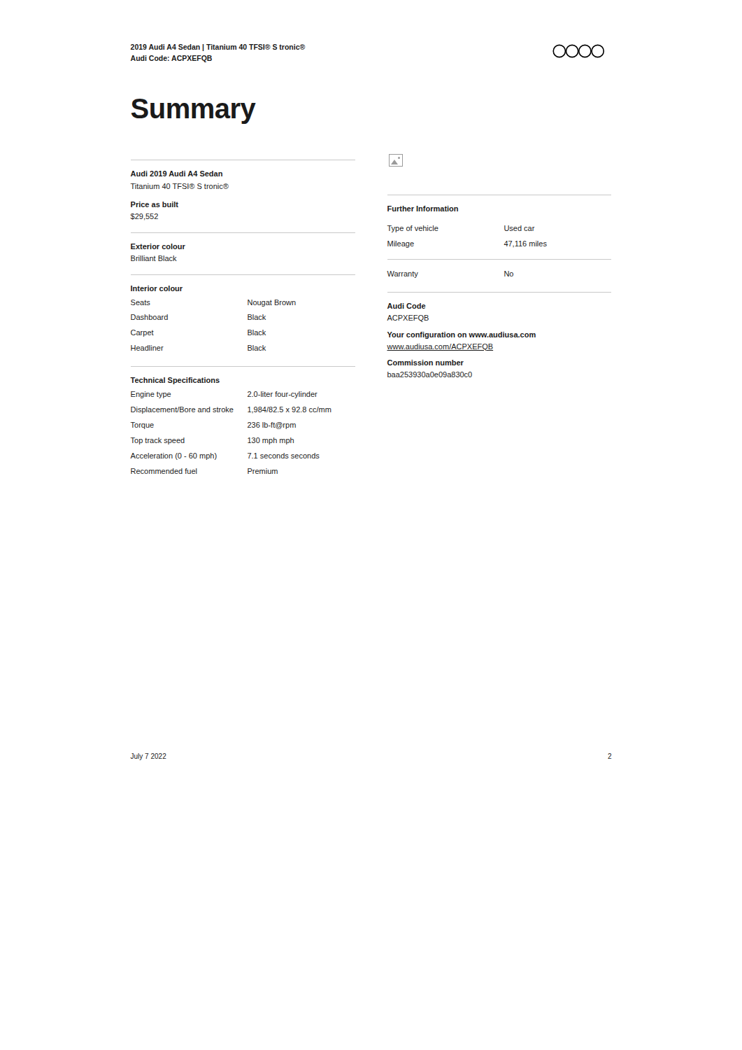2019 Audi A4 Sedan | Titanium 40 TFSI® S tronic®
Audi Code: ACPXEFQB
Summary
Audi 2019 Audi A4 Sedan
Titanium 40 TFSI® S tronic®
Price as built
$29,552
Exterior colour
Brilliant Black
Interior colour
| Seats | Nougat Brown |
| Dashboard | Black |
| Carpet | Black |
| Headliner | Black |
Technical Specifications
| Engine type | 2.0-liter four-cylinder |
| Displacement/Bore and stroke | 1,984/82.5 x 92.8 cc/mm |
| Torque | 236 lb-ft@rpm |
| Top track speed | 130 mph mph |
| Acceleration (0 - 60 mph) | 7.1 seconds seconds |
| Recommended fuel | Premium |
Further Information
| Type of vehicle | Used car |
| Mileage | 47,116 miles |
| Warranty | No |
Audi Code
ACPXEFQB
Your configuration on www.audiusa.com
www.audiusa.com/ACPXEFQB
Commission number
baa253930a0e09a830c0
July 7 2022
2